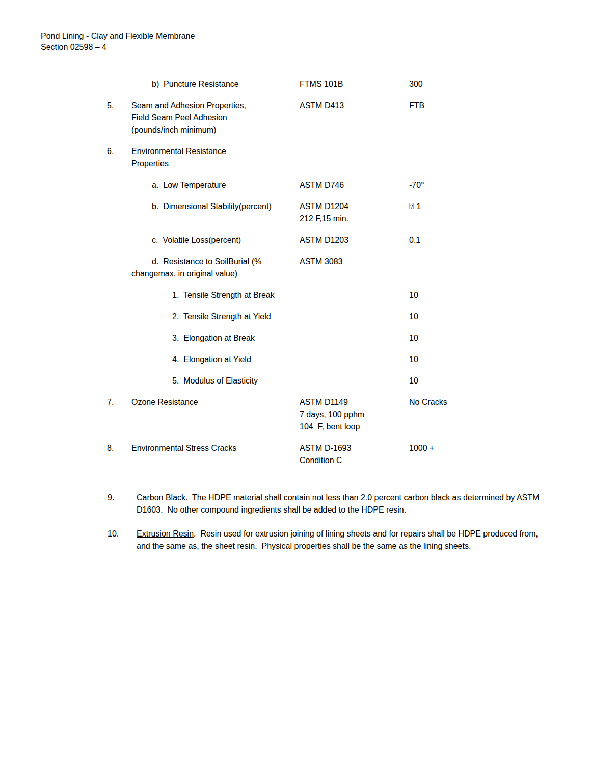Pond Lining - Clay and Flexible Membrane
Section 02598 – 4
| | b) Puncture Resistance | FTMS 101B | 300 |
| 5. | Seam and Adhesion Properties, Field Seam Peel Adhesion (pounds/inch minimum) | ASTM D413 | FTB |
| 6. | Environmental Resistance Properties | | |
| | a. Low Temperature | ASTM D746 | -70° |
| | b. Dimensional Stability (percent) | ASTM D1204 212 F,15 min. | ⍰ 1 |
| | c. Volatile Loss (percent) | ASTM D1203 | 0.1 |
| | d. Resistance to Soil Burial (% change max. in original value) | ASTM 3083 | |
| | 1. Tensile Strength at Break | | 10 |
| | 2. Tensile Strength at Yield | | 10 |
| | 3. Elongation at Break | | 10 |
| | 4. Elongation at Yield | | 10 |
| | 5. Modulus of Elasticity | | 10 |
| 7. | Ozone Resistance | ASTM D1149 7 days, 100 pphm 104 F, bent loop | No Cracks |
| 8. | Environmental Stress Cracks | ASTM D-1693 Condition C | 1000 + |
| 9. | Carbon Black . The HDPE material shall contain not less than 2.0 percent carbon black as determined by ASTM D1603. No other compound ingredients shall be added to the HDPE resin. |
| 10. | Extrusion Resin . Resin used for extrusion joining of lining sheets and for repairs shall be HDPE produced from, and the same as, the sheet resin. Physical properties shall be the same as the lining sheets. |